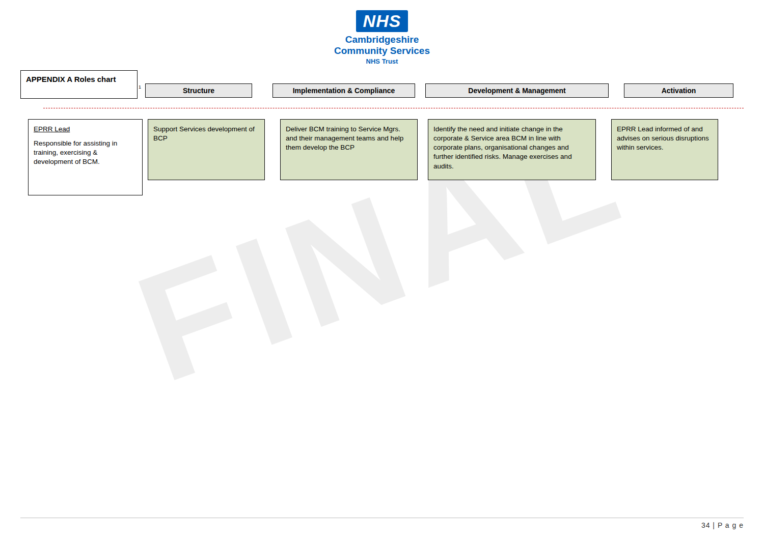FINAL
NHS
Cambridgeshire
Community Services
NHS Trust
APPENDIX A Roles chart
1
Structure
Implementation & Compliance
Development & Management
Activation
EPRR Lead
Responsible for assisting in training, exercising & development of BCM.
Support Services development of BCP
Deliver BCM training to Service Mgrs. and their management teams and help them develop the BCP
Identify the need and initiate change in the corporate & Service area BCM in line with corporate plans, organisational changes and further identified risks. Manage exercises and audits.
EPRR Lead informed of and advises on serious disruptions within services.
34 | P a g e